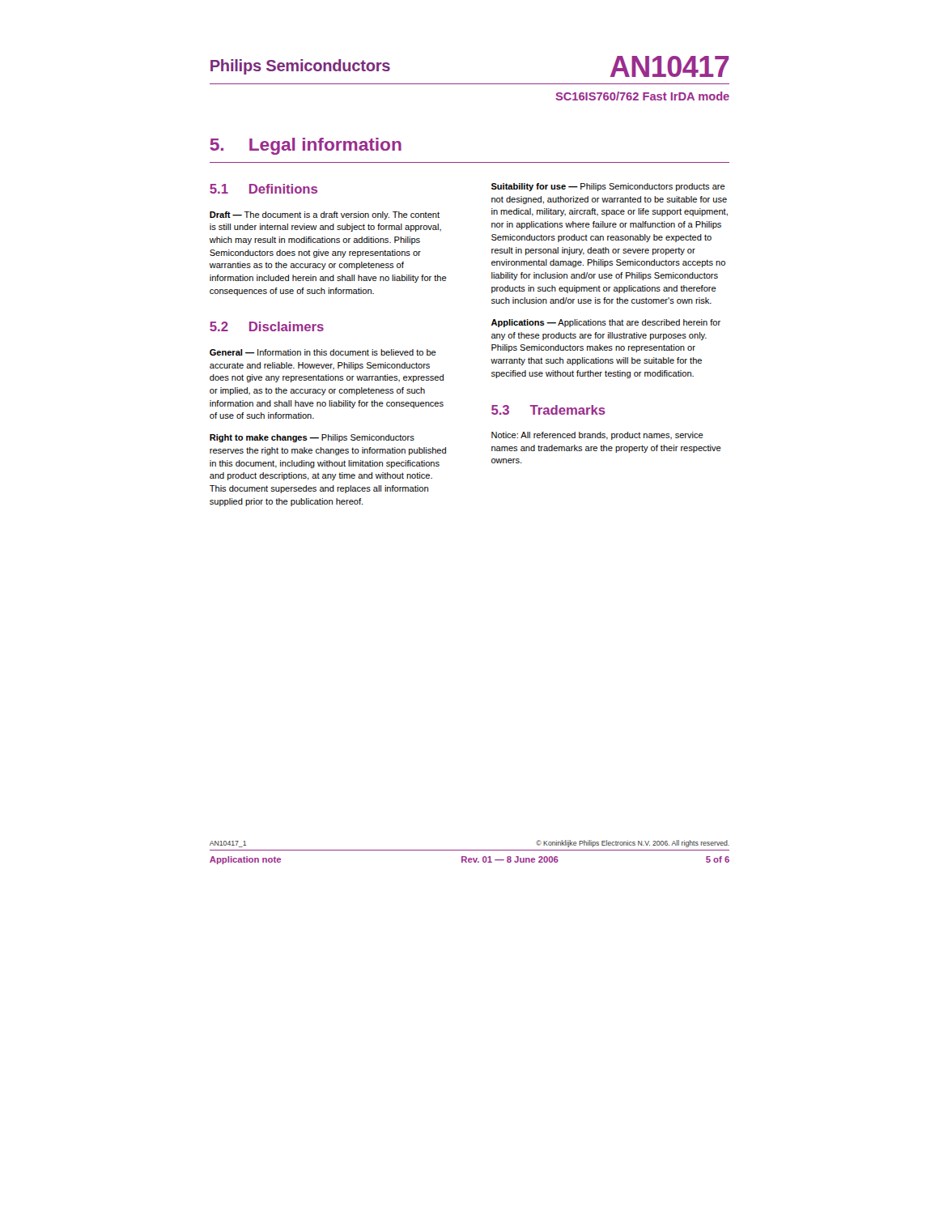Philips Semiconductors
AN10417
SC16IS760/762 Fast IrDA mode
5. Legal information
5.1 Definitions
Draft — The document is a draft version only. The content is still under internal review and subject to formal approval, which may result in modifications or additions. Philips Semiconductors does not give any representations or warranties as to the accuracy or completeness of information included herein and shall have no liability for the consequences of use of such information.
5.2 Disclaimers
General — Information in this document is believed to be accurate and reliable. However, Philips Semiconductors does not give any representations or warranties, expressed or implied, as to the accuracy or completeness of such information and shall have no liability for the consequences of use of such information.
Right to make changes — Philips Semiconductors reserves the right to make changes to information published in this document, including without limitation specifications and product descriptions, at any time and without notice. This document supersedes and replaces all information supplied prior to the publication hereof.
Suitability for use — Philips Semiconductors products are not designed, authorized or warranted to be suitable for use in medical, military, aircraft, space or life support equipment, nor in applications where failure or malfunction of a Philips Semiconductors product can reasonably be expected to result in personal injury, death or severe property or environmental damage. Philips Semiconductors accepts no liability for inclusion and/or use of Philips Semiconductors products in such equipment or applications and therefore such inclusion and/or use is for the customer's own risk.
Applications — Applications that are described herein for any of these products are for illustrative purposes only. Philips Semiconductors makes no representation or warranty that such applications will be suitable for the specified use without further testing or modification.
5.3 Trademarks
Notice: All referenced brands, product names, service names and trademarks are the property of their respective owners.
AN10417_1 © Koninklijke Philips Electronics N.V. 2006. All rights reserved.
Application note Rev. 01 — 8 June 2006 5 of 6